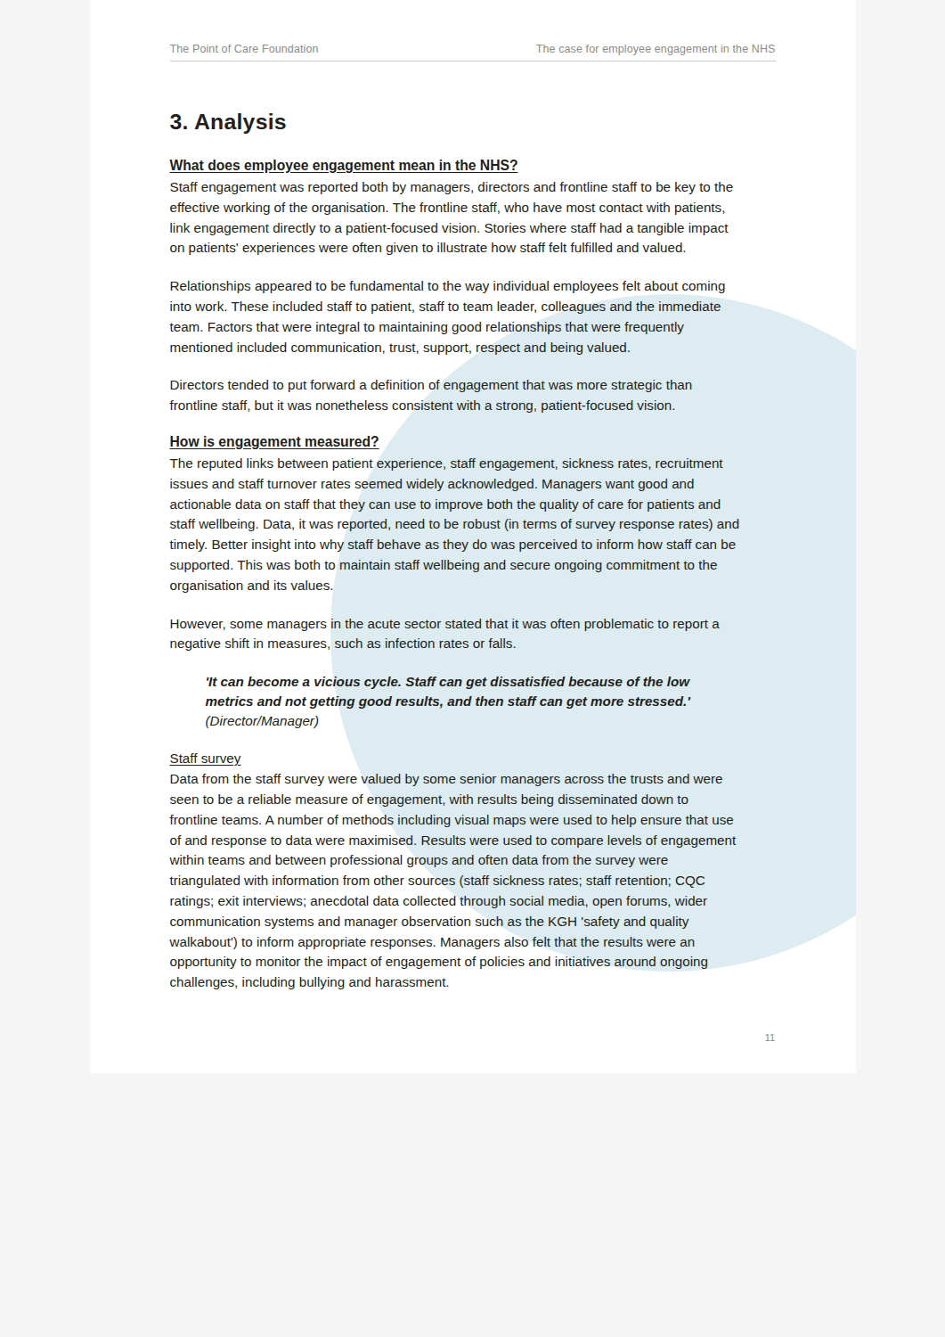The Point of Care Foundation The case for employee engagement in the NHS
3. Analysis
What does employee engagement mean in the NHS?
Staff engagement was reported both by managers, directors and frontline staff to be key to the effective working of the organisation. The frontline staff, who have most contact with patients, link engagement directly to a patient-focused vision. Stories where staff had a tangible impact on patients' experiences were often given to illustrate how staff felt fulfilled and valued.
Relationships appeared to be fundamental to the way individual employees felt about coming into work. These included staff to patient, staff to team leader, colleagues and the immediate team. Factors that were integral to maintaining good relationships that were frequently mentioned included communication, trust, support, respect and being valued.
Directors tended to put forward a definition of engagement that was more strategic than frontline staff, but it was nonetheless consistent with a strong, patient-focused vision.
How is engagement measured?
The reputed links between patient experience, staff engagement, sickness rates, recruitment issues and staff turnover rates seemed widely acknowledged. Managers want good and actionable data on staff that they can use to improve both the quality of care for patients and staff wellbeing. Data, it was reported, need to be robust (in terms of survey response rates) and timely. Better insight into why staff behave as they do was perceived to inform how staff can be supported. This was both to maintain staff wellbeing and secure ongoing commitment to the organisation and its values.
However, some managers in the acute sector stated that it was often problematic to report a negative shift in measures, such as infection rates or falls.
'It can become a vicious cycle. Staff can get dissatisfied because of the low metrics and not getting good results, and then staff can get more stressed.'
(Director/Manager)
Staff survey
Data from the staff survey were valued by some senior managers across the trusts and were seen to be a reliable measure of engagement, with results being disseminated down to frontline teams. A number of methods including visual maps were used to help ensure that use of and response to data were maximised. Results were used to compare levels of engagement within teams and between professional groups and often data from the survey were triangulated with information from other sources (staff sickness rates; staff retention; CQC ratings; exit interviews; anecdotal data collected through social media, open forums, wider communication systems and manager observation such as the KGH 'safety and quality walkabout') to inform appropriate responses. Managers also felt that the results were an opportunity to monitor the impact of engagement of policies and initiatives around ongoing challenges, including bullying and harassment.
11